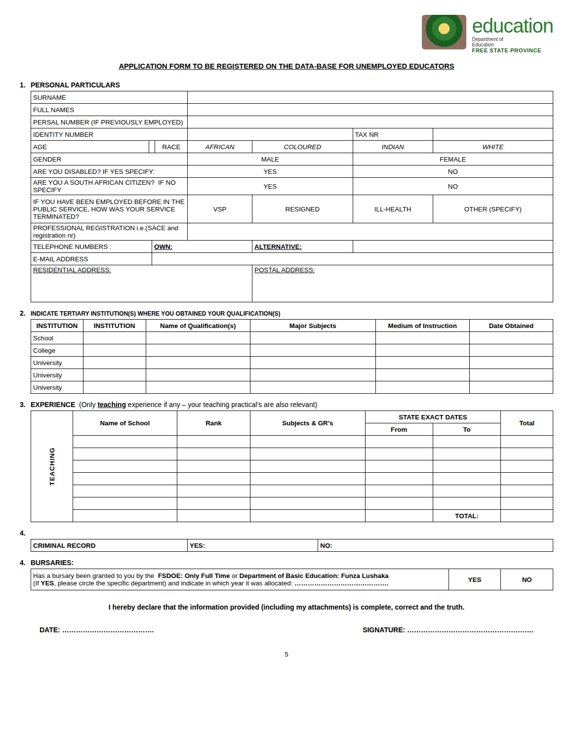education
Department of
Education
FREE STATE PROVINCE
APPLICATION FORM TO BE REGISTERED ON THE DATA-BASE FOR UNEMPLOYED EDUCATORS
1. PERSONAL PARTICULARS
| SURNAME | |
| FULL NAMES | |
| PERSAL NUMBER (IF PREVIOUSLY EMPLOYED) | |
| IDENTITY NUMBER | | TAX NR | |
| AGE | | RACE | AFRICAN | COLOURED | INDIAN | WHITE |
| GENDER | MALE | FEMALE |
| ARE YOU DISABLED? IF YES SPECIFY: | YES | NO |
| ARE YOU A SOUTH AFRICAN CITIZEN? IF NO SPECIFY | YES | NO |
| IF YOU HAVE BEEN EMPLOYED BEFORE IN THE PUBLIC SERVICE, HOW WAS YOUR SERVICE TERMINATED? | VSP | RESIGNED | ILL-HEALTH | OTHER (SPECIFY) |
| PROFESSIONAL REGISTRATION i.e.(SACE and registration nr) | |
| TELEPHONE NUMBERS : | OWN: | ALTERNATIVE: | |
| E-MAIL ADDRESS | |
| RESIDENTIAL ADDRESS: | POSTAL ADDRESS: |
2. INDICATE TERTIARY INSTITUTION(S) WHERE YOU OBTAINED YOUR QUALIFICATION(S)
| INSTITUTION | INSTITUTION | Name of Qualification(s) | Major Subjects | Medium of Instruction | Date Obtained |
| --- | --- | --- | --- | --- | --- |
| School | | | | | |
| College | | | | | |
| University | | | | | |
| University | | | | | |
| University | | | | | |
3. EXPERIENCE (Only teaching experience if any – your teaching practical’s are also relevant)
| TEACHING | Name of School | Rank | Subjects & GR’s | STATE EXACT DATES | Total |
| From | To |
| | | | | TOTAL: | |
4.
| CRIMINAL RECORD | YES: | NO: |
4. BURSARIES:
| Has a bursary been granted to you by the FSDOE: Only Full Time or Department of Basic Education: Funza Lushaka (If YES , please circle the specific department) and indicate in which year it was allocated: ……………………………………. | YES | NO |
I hereby declare that the information provided (including my attachments) is complete, correct and the truth.
DATE: …………………………………. SIGNATURE: ……………………………………………….
5